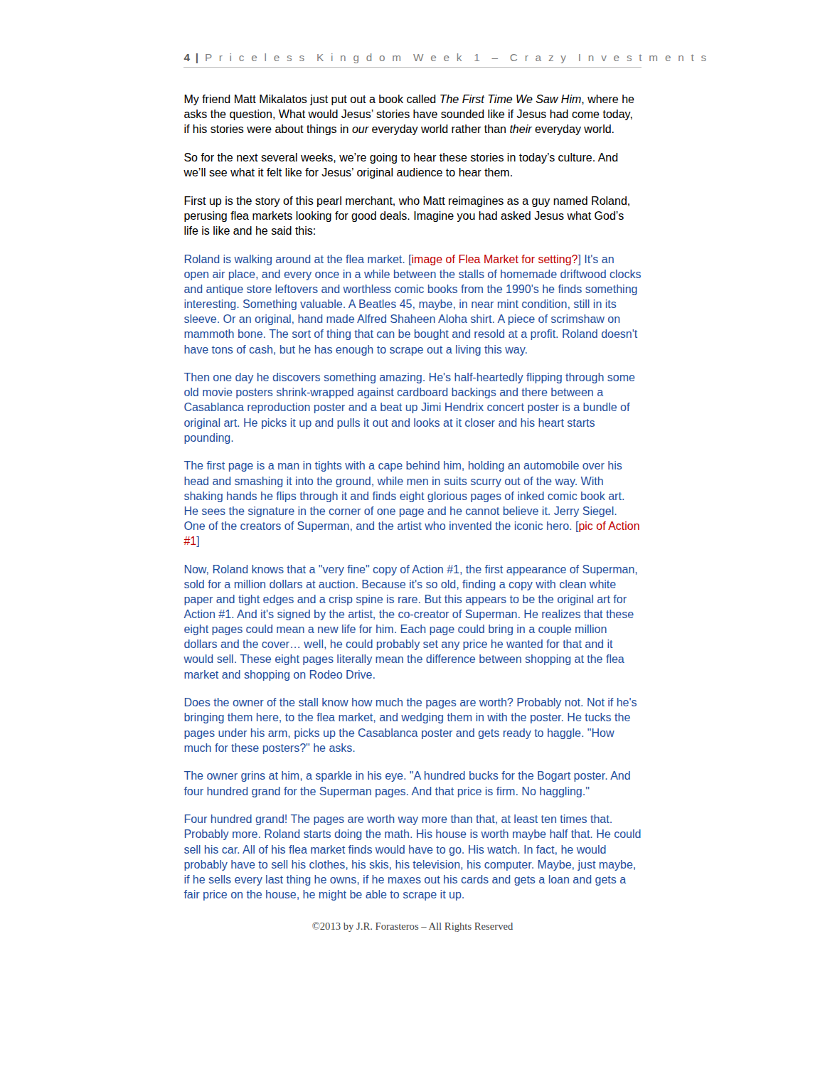4 | P r i c e l e s s K i n g d o m W e e k 1 – C r a z y I n v e s t m e n t s
My friend Matt Mikalatos just put out a book called The First Time We Saw Him, where he asks the question, What would Jesus’ stories have sounded like if Jesus had come today, if his stories were about things in our everyday world rather than their everyday world.
So for the next several weeks, we’re going to hear these stories in today’s culture. And we’ll see what it felt like for Jesus’ original audience to hear them.
First up is the story of this pearl merchant, who Matt reimagines as a guy named Roland, perusing flea markets looking for good deals. Imagine you had asked Jesus what God’s life is like and he said this:
Roland is walking around at the flea market. [image of Flea Market for setting?] It's an open air place, and every once in a while between the stalls of homemade driftwood clocks and antique store leftovers and worthless comic books from the 1990's he finds something interesting. Something valuable. A Beatles 45, maybe, in near mint condition, still in its sleeve. Or an original, hand made Alfred Shaheen Aloha shirt. A piece of scrimshaw on mammoth bone. The sort of thing that can be bought and resold at a profit. Roland doesn't have tons of cash, but he has enough to scrape out a living this way.
Then one day he discovers something amazing. He's half-heartedly flipping through some old movie posters shrink-wrapped against cardboard backings and there between a Casablanca reproduction poster and a beat up Jimi Hendrix concert poster is a bundle of original art. He picks it up and pulls it out and looks at it closer and his heart starts pounding.
The first page is a man in tights with a cape behind him, holding an automobile over his head and smashing it into the ground, while men in suits scurry out of the way. With shaking hands he flips through it and finds eight glorious pages of inked comic book art. He sees the signature in the corner of one page and he cannot believe it. Jerry Siegel. One of the creators of Superman, and the artist who invented the iconic hero. [pic of Action #1]
Now, Roland knows that a "very fine" copy of Action #1, the first appearance of Superman, sold for a million dollars at auction. Because it's so old, finding a copy with clean white paper and tight edges and a crisp spine is rare. But this appears to be the original art for Action #1. And it's signed by the artist, the co-creator of Superman. He realizes that these eight pages could mean a new life for him. Each page could bring in a couple million dollars and the cover… well, he could probably set any price he wanted for that and it would sell. These eight pages literally mean the difference between shopping at the flea market and shopping on Rodeo Drive.
Does the owner of the stall know how much the pages are worth? Probably not. Not if he's bringing them here, to the flea market, and wedging them in with the poster. He tucks the pages under his arm, picks up the Casablanca poster and gets ready to haggle. "How much for these posters?" he asks.
The owner grins at him, a sparkle in his eye. "A hundred bucks for the Bogart poster. And four hundred grand for the Superman pages. And that price is firm. No haggling."
Four hundred grand! The pages are worth way more than that, at least ten times that. Probably more. Roland starts doing the math. His house is worth maybe half that. He could sell his car. All of his flea market finds would have to go. His watch. In fact, he would probably have to sell his clothes, his skis, his television, his computer. Maybe, just maybe, if he sells every last thing he owns, if he maxes out his cards and gets a loan and gets a fair price on the house, he might be able to scrape it up.
©2013 by J.R. Forasteros – All Rights Reserved